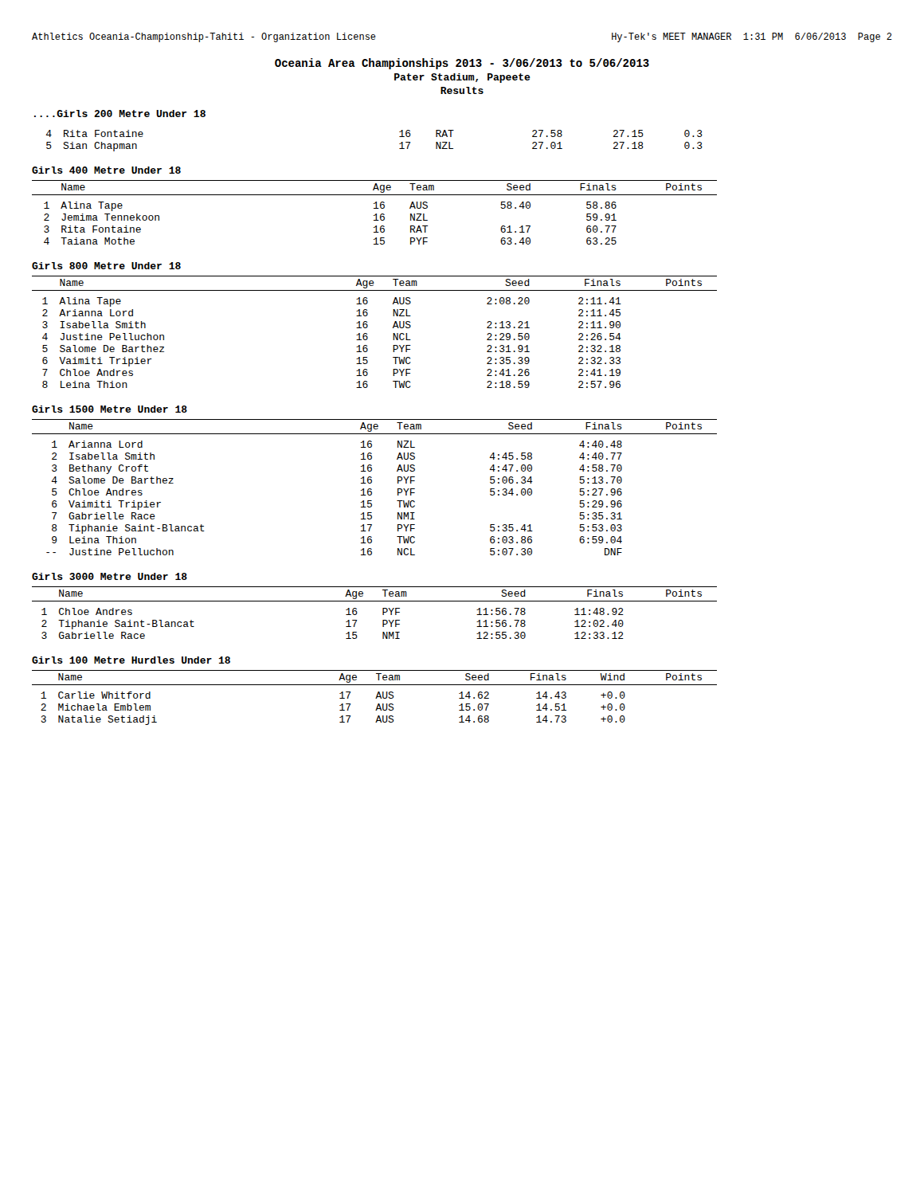Athletics Oceania-Championship-Tahiti - Organization License Hy-Tek's MEET MANAGER 1:31 PM 6/06/2013 Page 2
Oceania Area Championships 2013 - 3/06/2013 to 5/06/2013
Pater Stadium, Papeete
Results
....Girls 200 Metre Under 18
| 4 | Rita Fontaine | 16 | RAT | 27.58 | 27.15 | 0.3 |
| 5 | Sian Chapman | 17 | NZL | 27.01 | 27.18 | 0.3 |
Girls 400 Metre Under 18
| | Name | Age | Team | Seed | Finals | Points |
| --- | --- | --- | --- | --- | --- | --- |
| 1 | Alina Tape | 16 | AUS | 58.40 | 58.86 | |
| 2 | Jemima Tennekoon | 16 | NZL | | 59.91 | |
| 3 | Rita Fontaine | 16 | RAT | 61.17 | 60.77 | |
| 4 | Taiana Mothe | 15 | PYF | 63.40 | 63.25 | |
Girls 800 Metre Under 18
| | Name | Age | Team | Seed | Finals | Points |
| --- | --- | --- | --- | --- | --- | --- |
| 1 | Alina Tape | 16 | AUS | 2:08.20 | 2:11.41 | |
| 2 | Arianna Lord | 16 | NZL | | 2:11.45 | |
| 3 | Isabella Smith | 16 | AUS | 2:13.21 | 2:11.90 | |
| 4 | Justine Pelluchon | 16 | NCL | 2:29.50 | 2:26.54 | |
| 5 | Salome De Barthez | 16 | PYF | 2:31.91 | 2:32.18 | |
| 6 | Vaimiti Tripier | 15 | TWC | 2:35.39 | 2:32.33 | |
| 7 | Chloe Andres | 16 | PYF | 2:41.26 | 2:41.19 | |
| 8 | Leina Thion | 16 | TWC | 2:18.59 | 2:57.96 | |
Girls 1500 Metre Under 18
| | Name | Age | Team | Seed | Finals | Points |
| --- | --- | --- | --- | --- | --- | --- |
| 1 | Arianna Lord | 16 | NZL | | 4:40.48 | |
| 2 | Isabella Smith | 16 | AUS | 4:45.58 | 4:40.77 | |
| 3 | Bethany Croft | 16 | AUS | 4:47.00 | 4:58.70 | |
| 4 | Salome De Barthez | 16 | PYF | 5:06.34 | 5:13.70 | |
| 5 | Chloe Andres | 16 | PYF | 5:34.00 | 5:27.96 | |
| 6 | Vaimiti Tripier | 15 | TWC | | 5:29.96 | |
| 7 | Gabrielle Race | 15 | NMI | | 5:35.31 | |
| 8 | Tiphanie Saint-Blancat | 17 | PYF | 5:35.41 | 5:53.03 | |
| 9 | Leina Thion | 16 | TWC | 6:03.86 | 6:59.04 | |
| -- | Justine Pelluchon | 16 | NCL | 5:07.30 | DNF | |
Girls 3000 Metre Under 18
| | Name | Age | Team | Seed | Finals | Points |
| --- | --- | --- | --- | --- | --- | --- |
| 1 | Chloe Andres | 16 | PYF | 11:56.78 | 11:48.92 | |
| 2 | Tiphanie Saint-Blancat | 17 | PYF | 11:56.78 | 12:02.40 | |
| 3 | Gabrielle Race | 15 | NMI | 12:55.30 | 12:33.12 | |
Girls 100 Metre Hurdles Under 18
| | Name | Age | Team | Seed | Finals | Wind | Points |
| --- | --- | --- | --- | --- | --- | --- | --- |
| 1 | Carlie Whitford | 17 | AUS | 14.62 | 14.43 | +0.0 | |
| 2 | Michaela Emblem | 17 | AUS | 15.07 | 14.51 | +0.0 | |
| 3 | Natalie Setiadji | 17 | AUS | 14.68 | 14.73 | +0.0 | |